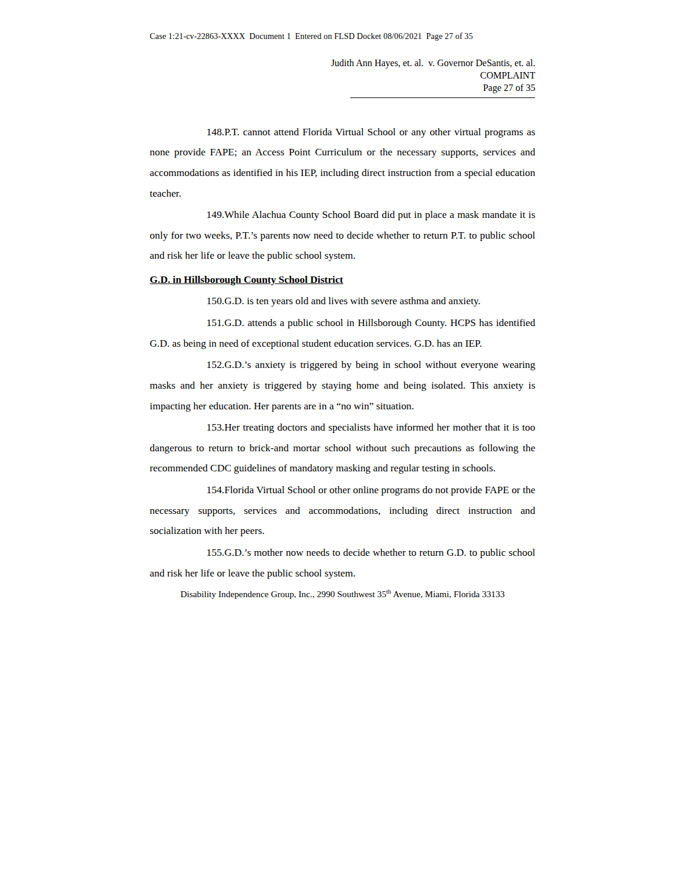Case 1:21-cv-22863-XXXX Document 1 Entered on FLSD Docket 08/06/2021 Page 27 of 35
Judith Ann Hayes, et. al. v. Governor DeSantis, et. al.
COMPLAINT
Page 27 of 35
148. P.T. cannot attend Florida Virtual School or any other virtual programs as none provide FAPE; an Access Point Curriculum or the necessary supports, services and accommodations as identified in his IEP, including direct instruction from a special education teacher.
149. While Alachua County School Board did put in place a mask mandate it is only for two weeks, P.T.’s parents now need to decide whether to return P.T. to public school and risk her life or leave the public school system.
G.D. in Hillsborough County School District
150. G.D. is ten years old and lives with severe asthma and anxiety.
151. G.D. attends a public school in Hillsborough County. HCPS has identified G.D. as being in need of exceptional student education services. G.D. has an IEP.
152. G.D.’s anxiety is triggered by being in school without everyone wearing masks and her anxiety is triggered by staying home and being isolated. This anxiety is impacting her education. Her parents are in a “no win” situation.
153. Her treating doctors and specialists have informed her mother that it is too dangerous to return to brick-and mortar school without such precautions as following the recommended CDC guidelines of mandatory masking and regular testing in schools.
154. Florida Virtual School or other online programs do not provide FAPE or the necessary supports, services and accommodations, including direct instruction and socialization with her peers.
155. G.D.’s mother now needs to decide whether to return G.D. to public school and risk her life or leave the public school system.
Disability Independence Group, Inc., 2990 Southwest 35th Avenue, Miami, Florida 33133